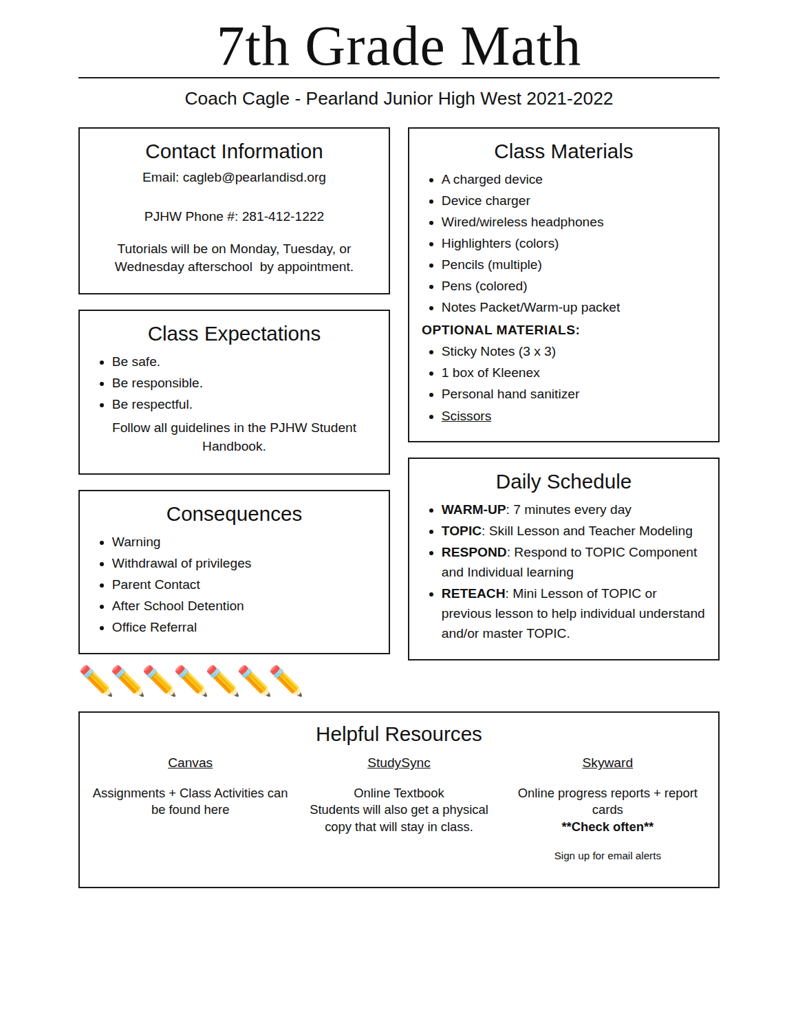7th Grade Math
Coach Cagle - Pearland Junior High West 2021-2022
Contact Information
Email: cagleb@pearlandisd.org
PJHW Phone #: 281-412-1222
Tutorials will be on Monday, Tuesday, or Wednesday afterschool by appointment.
Class Expectations
Be safe.
Be responsible.
Be respectful.
Follow all guidelines in the PJHW Student Handbook.
Consequences
Warning
Withdrawal of privileges
Parent Contact
After School Detention
Office Referral
✏️✏️✏️✏️✏️✏️✏️
Class Materials
A charged device
Device charger
Wired/wireless headphones
Highlighters (colors)
Pencils (multiple)
Pens (colored)
Notes Packet/Warm-up packet
OPTIONAL MATERIALS:
Sticky Notes (3 x 3)
1 box of Kleenex
Personal hand sanitizer
Scissors
Daily Schedule
WARM-UP: 7 minutes every day
TOPIC: Skill Lesson and Teacher Modeling
RESPOND: Respond to TOPIC Component and Individual learning
RETEACH: Mini Lesson of TOPIC or previous lesson to help individual understand and/or master TOPIC.
Helpful Resources
Canvas
Assignments + Class Activities can be found here
StudySync
Online Textbook
Students will also get a physical copy that will stay in class.
Skyward
Online progress reports + report cards
**Check often**
Sign up for email alerts